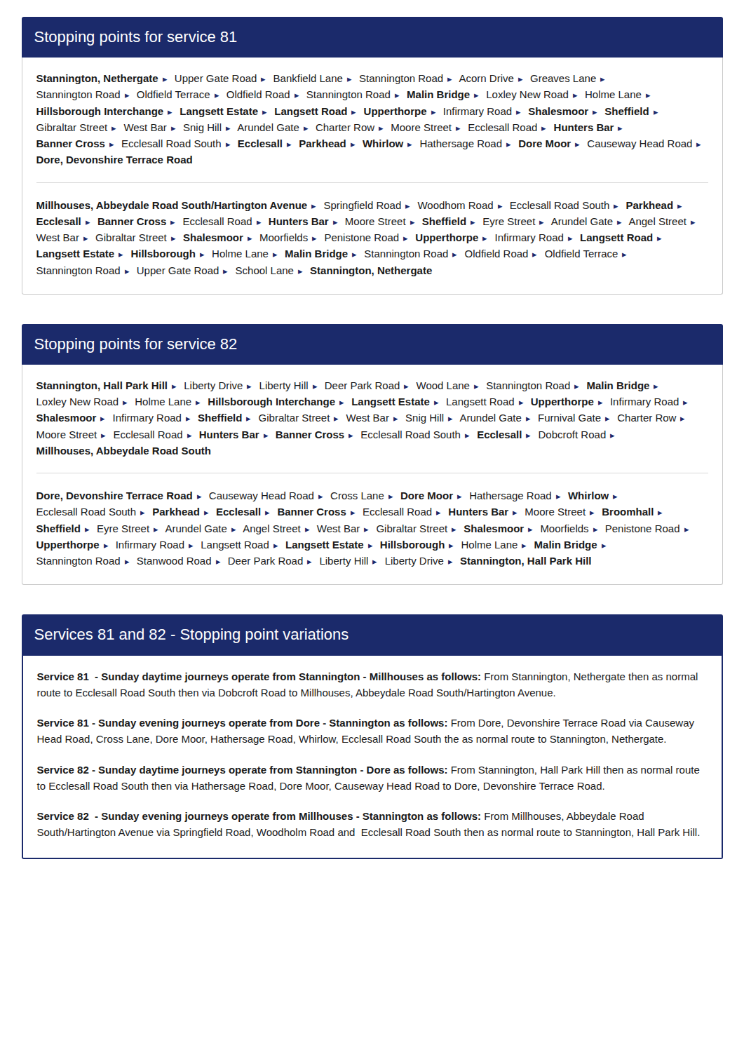Stopping points for service 81
Stannington, Nethergate▸ Upper Gate Road▸ Bankfield Lane▸ Stannington Road▸ Acorn Drive▸ Greaves Lane▸ Stannington Road▸ Oldfield Terrace▸ Oldfield Road▸ Stannington Road▸ Malin Bridge▸ Loxley New Road▸ Holme Lane▸ Hillsborough Interchange▸ Langsett Estate▸ Langsett Road▸ Upperthorpe▸ Infirmary Road▸ Shalesmoor▸ Sheffield▸ Gibraltar Street▸ West Bar▸ Snig Hill▸ Arundel Gate▸ Charter Row▸ Moore Street▸ Ecclesall Road▸ Hunters Bar▸ Banner Cross▸ Ecclesall Road South▸ Ecclesall▸ Parkhead▸ Whirlow▸ Hathersage Road▸ Dore Moor▸ Causeway Head Road▸ Dore, Devonshire Terrace Road
Millhouses, Abbeydale Road South/Hartington Avenue▸ Springfield Road▸ Woodhom Road▸ Ecclesall Road South▸ Parkhead▸ Ecclesall▸ Banner Cross▸ Ecclesall Road▸ Hunters Bar▸ Moore Street▸ Sheffield▸ Eyre Street▸ Arundel Gate▸ Angel Street▸ West Bar▸ Gibraltar Street▸ Shalesmoor▸ Moorfields▸ Penistone Road▸ Upperthorpe▸ Infirmary Road▸ Langsett Road▸ Langsett Estate▸ Hillsborough▸ Holme Lane▸ Malin Bridge▸ Stannington Road▸ Oldfield Road▸ Oldfield Terrace▸ Stannington Road▸ Upper Gate Road▸ School Lane▸ Stannington, Nethergate
Stopping points for service 82
Stannington, Hall Park Hill▸ Liberty Drive▸ Liberty Hill▸ Deer Park Road▸ Wood Lane▸ Stannington Road▸ Malin Bridge▸ Loxley New Road▸ Holme Lane▸ Hillsborough Interchange▸ Langsett Estate▸ Langsett Road▸ Upperthorpe▸ Infirmary Road▸ Shalesmoor▸ Infirmary Road▸ Sheffield▸ Gibraltar Street▸ West Bar▸ Snig Hill▸ Arundel Gate▸ Furnival Gate▸ Charter Row▸ Moore Street▸ Ecclesall Road▸ Hunters Bar▸ Banner Cross▸ Ecclesall Road South▸ Ecclesall▸ Dobcroft Road▸ Millhouses, Abbeydale Road South
Dore, Devonshire Terrace Road▸ Causeway Head Road▸ Cross Lane▸ Dore Moor▸ Hathersage Road▸ Whirlow▸ Ecclesall Road South▸ Parkhead▸ Ecclesall▸ Banner Cross▸ Ecclesall Road▸ Hunters Bar▸ Moore Street▸ Broomhall▸ Sheffield▸ Eyre Street▸ Arundel Gate▸ Angel Street▸ West Bar▸ Gibraltar Street▸ Shalesmoor▸ Moorfields▸ Penistone Road▸ Upperthorpe▸ Infirmary Road▸ Langsett Road▸ Langsett Estate▸ Hillsborough▸ Holme Lane▸ Malin Bridge▸ Stannington Road▸ Stanwood Road▸ Deer Park Road▸ Liberty Hill▸ Liberty Drive▸ Stannington, Hall Park Hill
Services 81 and 82 - Stopping point variations
Service 81 - Sunday daytime journeys operate from Stannington - Millhouses as follows: From Stannington, Nethergate then as normal route to Ecclesall Road South then via Dobcroft Road to Millhouses, Abbeydale Road South/Hartington Avenue.
Service 81 - Sunday evening journeys operate from Dore - Stannington as follows: From Dore, Devonshire Terrace Road via Causeway Head Road, Cross Lane, Dore Moor, Hathersage Road, Whirlow, Ecclesall Road South the as normal route to Stannington, Nethergate.
Service 82 - Sunday daytime journeys operate from Stannington - Dore as follows: From Stannington, Hall Park Hill then as normal route to Ecclesall Road South then via Hathersage Road, Dore Moor, Causeway Head Road to Dore, Devonshire Terrace Road.
Service 82 - Sunday evening journeys operate from Millhouses - Stannington as follows: From Millhouses, Abbeydale Road South/Hartington Avenue via Springfield Road, Woodholm Road and Ecclesall Road South then as normal route to Stannington, Hall Park Hill.